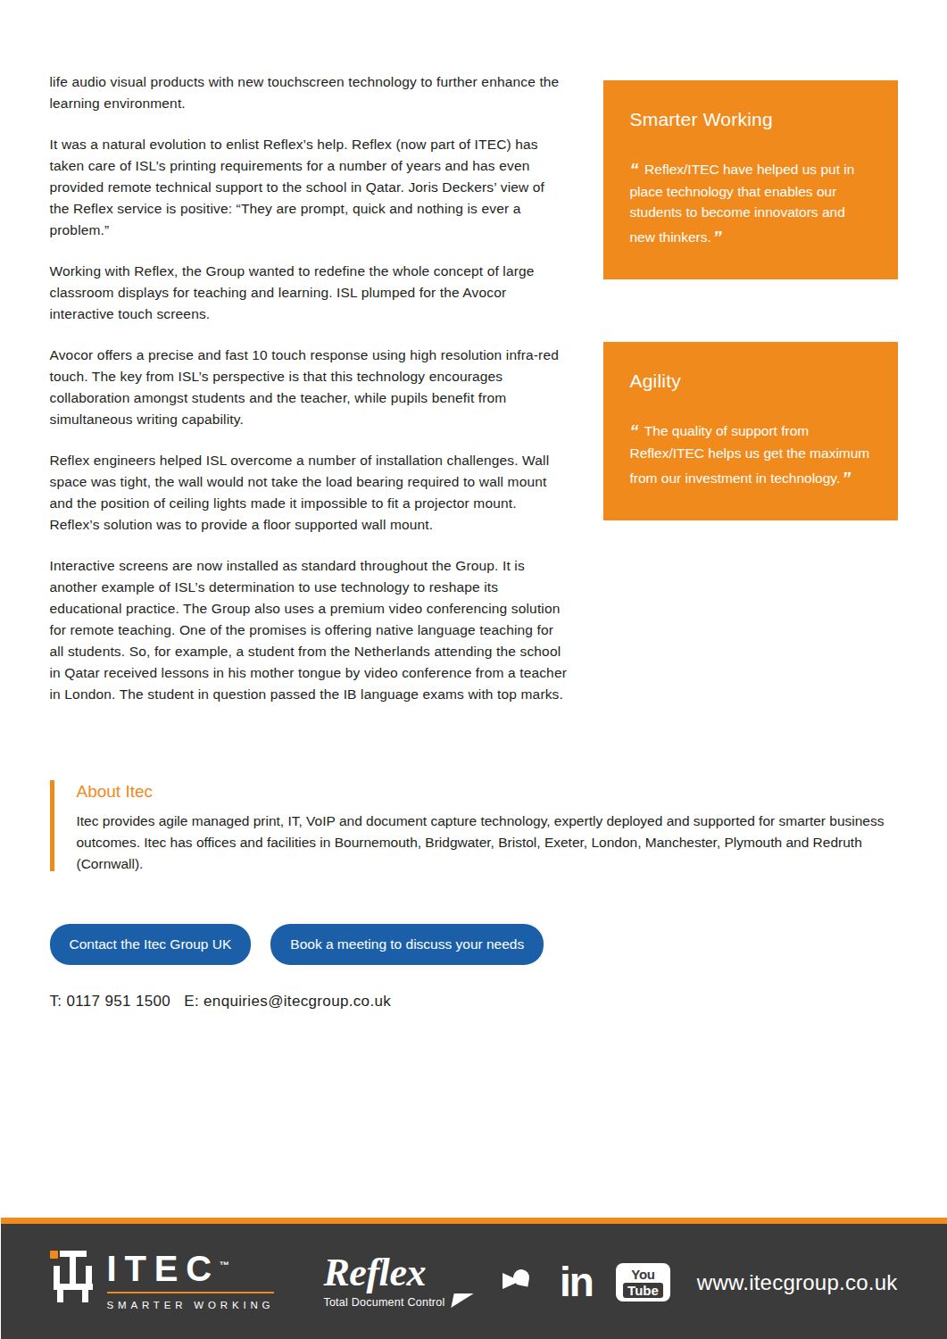life audio visual products with new touchscreen technology to further enhance the learning environment.
It was a natural evolution to enlist Reflex’s help. Reflex (now part of ITEC) has taken care of ISL’s printing requirements for a number of years and has even provided remote technical support to the school in Qatar. Joris Deckers’ view of the Reflex service is positive: “They are prompt, quick and nothing is ever a problem.”
Working with Reflex, the Group wanted to redefine the whole concept of large classroom displays for teaching and learning. ISL plumped for the Avocor interactive touch screens.
Avocor offers a precise and fast 10 touch response using high resolution infra-red touch. The key from ISL’s perspective is that this technology encourages collaboration amongst students and the teacher, while pupils benefit from simultaneous writing capability.
Reflex engineers helped ISL overcome a number of installation challenges. Wall space was tight, the wall would not take the load bearing required to wall mount and the position of ceiling lights made it impossible to fit a projector mount. Reflex’s solution was to provide a floor supported wall mount.
Interactive screens are now installed as standard throughout the Group. It is another example of ISL’s determination to use technology to reshape its educational practice. The Group also uses a premium video conferencing solution for remote teaching. One of the promises is offering native language teaching for all students. So, for example, a student from the Netherlands attending the school in Qatar received lessons in his mother tongue by video conference from a teacher in London. The student in question passed the IB language exams with top marks.
Smarter Working
“ Reflex/ITEC have helped us put in place technology that enables our students to become innovators and new thinkers.”
Agility
“ The quality of support from Reflex/ITEC helps us get the maximum from our investment in technology.”
About Itec
Itec provides agile managed print, IT, VoIP and document capture technology, expertly deployed and supported for smarter business outcomes. Itec has offices and facilities in Bournemouth, Bridgwater, Bristol, Exeter, London, Manchester, Plymouth and Redruth (Cornwall).
Contact the Itec Group UK Book a meeting to discuss your needs
T: 0117 951 1500 E: enquiries@itecgroup.co.uk
ITEC™
SMARTER WORKING
Reflex
Total Document Control
in You Tube
www.itecgroup.co.uk